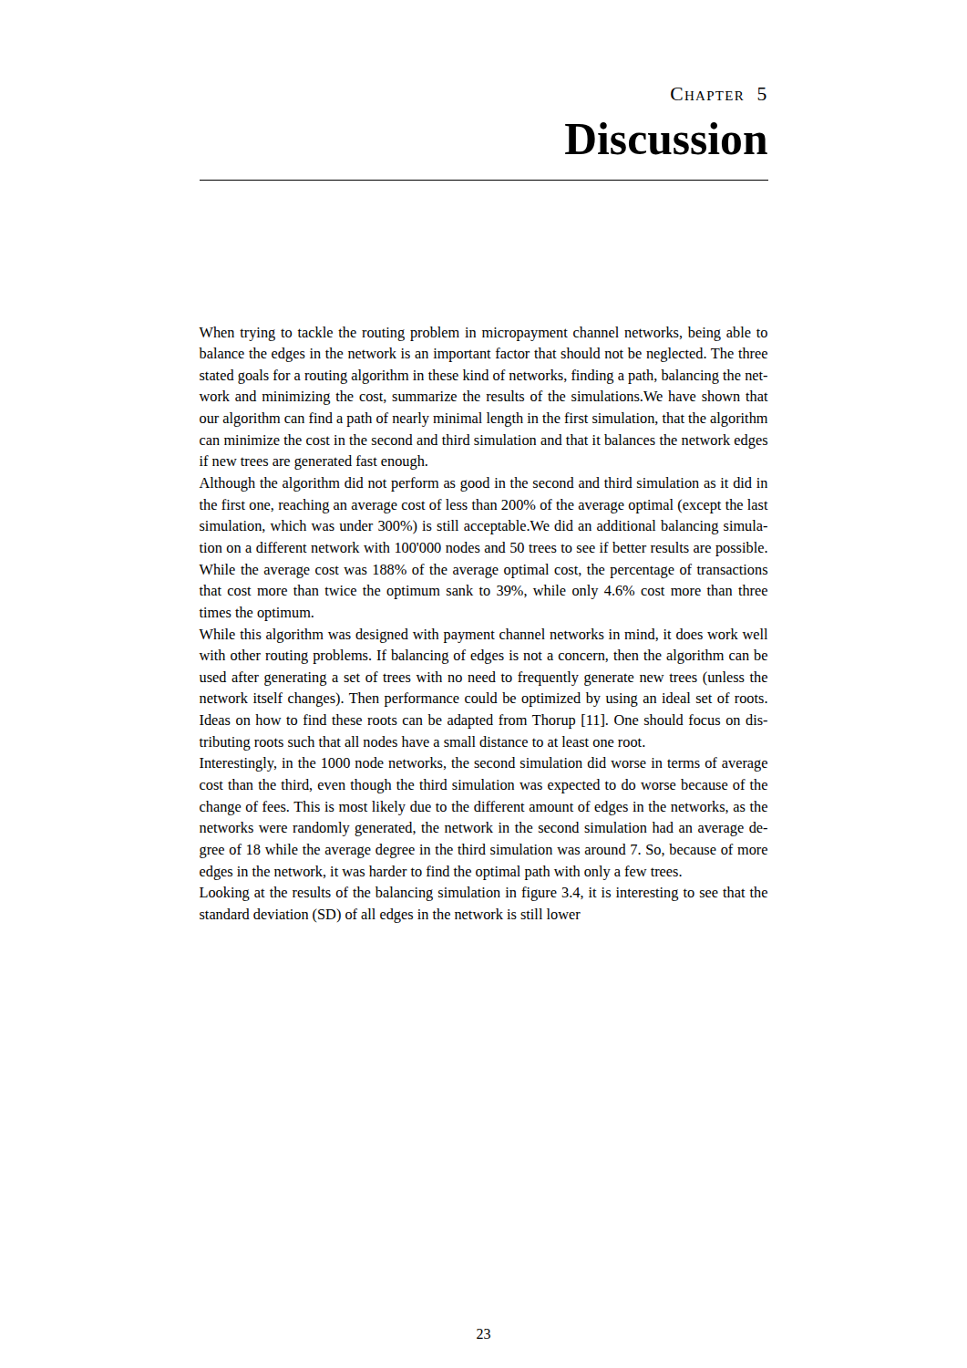Chapter 5
Discussion
When trying to tackle the routing problem in micropayment channel networks, being able to balance the edges in the network is an important factor that should not be neglected. The three stated goals for a routing algorithm in these kind of networks, finding a path, balancing the network and minimizing the cost, summarize the results of the simulations.We have shown that our algorithm can find a path of nearly minimal length in the first simulation, that the algorithm can minimize the cost in the second and third simulation and that it balances the network edges if new trees are generated fast enough.
Although the algorithm did not perform as good in the second and third simulation as it did in the first one, reaching an average cost of less than 200% of the average optimal (except the last simulation, which was under 300%) is still acceptable.We did an additional balancing simulation on a different network with 100'000 nodes and 50 trees to see if better results are possible. While the average cost was 188% of the average optimal cost, the percentage of transactions that cost more than twice the optimum sank to 39%, while only 4.6% cost more than three times the optimum.
While this algorithm was designed with payment channel networks in mind, it does work well with other routing problems. If balancing of edges is not a concern, then the algorithm can be used after generating a set of trees with no need to frequently generate new trees (unless the network itself changes). Then performance could be optimized by using an ideal set of roots. Ideas on how to find these roots can be adapted from Thorup [11]. One should focus on distributing roots such that all nodes have a small distance to at least one root.
Interestingly, in the 1000 node networks, the second simulation did worse in terms of average cost than the third, even though the third simulation was expected to do worse because of the change of fees. This is most likely due to the different amount of edges in the networks, as the networks were randomly generated, the network in the second simulation had an average degree of 18 while the average degree in the third simulation was around 7. So, because of more edges in the network, it was harder to find the optimal path with only a few trees.
Looking at the results of the balancing simulation in figure 3.4, it is interesting to see that the standard deviation (SD) of all edges in the network is still lower
23